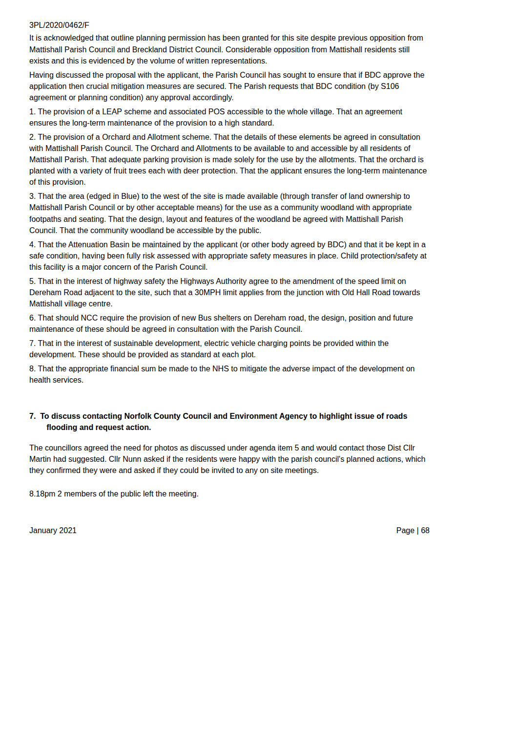3PL/2020/0462/F
It is acknowledged that outline planning permission has been granted for this site despite previous opposition from Mattishall Parish Council and Breckland District Council. Considerable opposition from Mattishall residents still exists and this is evidenced by the volume of written representations.
Having discussed the proposal with the applicant, the Parish Council has sought to ensure that if BDC approve the application then crucial mitigation measures are secured. The Parish requests that BDC condition (by S106 agreement or planning condition) any approval accordingly.
1. The provision of a LEAP scheme and associated POS accessible to the whole village. That an agreement ensures the long-term maintenance of the provision to a high standard.
2. The provision of a Orchard and Allotment scheme. That the details of these elements be agreed in consultation with Mattishall Parish Council. The Orchard and Allotments to be available to and accessible by all residents of Mattishall Parish. That adequate parking provision is made solely for the use by the allotments. That the orchard is planted with a variety of fruit trees each with deer protection. That the applicant ensures the long-term maintenance of this provision.
3. That the area (edged in Blue) to the west of the site is made available (through transfer of land ownership to Mattishall Parish Council or by other acceptable means) for the use as a community woodland with appropriate footpaths and seating. That the design, layout and features of the woodland be agreed with Mattishall Parish Council. That the community woodland be accessible by the public.
4. That the Attenuation Basin be maintained by the applicant (or other body agreed by BDC) and that it be kept in a safe condition, having been fully risk assessed with appropriate safety measures in place. Child protection/safety at this facility is a major concern of the Parish Council.
5. That in the interest of highway safety the Highways Authority agree to the amendment of the speed limit on Dereham Road adjacent to the site, such that a 30MPH limit applies from the junction with Old Hall Road towards Mattishall village centre.
6. That should NCC require the provision of new Bus shelters on Dereham road, the design, position and future maintenance of these should be agreed in consultation with the Parish Council.
7. That in the interest of sustainable development, electric vehicle charging points be provided within the development. These should be provided as standard at each plot.
8. That the appropriate financial sum be made to the NHS to mitigate the adverse impact of the development on health services.
7. To discuss contacting Norfolk County Council and Environment Agency to highlight issue of roads flooding and request action.
The councillors agreed the need for photos as discussed under agenda item 5 and would contact those Dist Cllr Martin had suggested. Cllr Nunn asked if the residents were happy with the parish council's planned actions, which they confirmed they were and asked if they could be invited to any on site meetings.
8.18pm 2 members of the public left the meeting.
January 2021 Page | 68